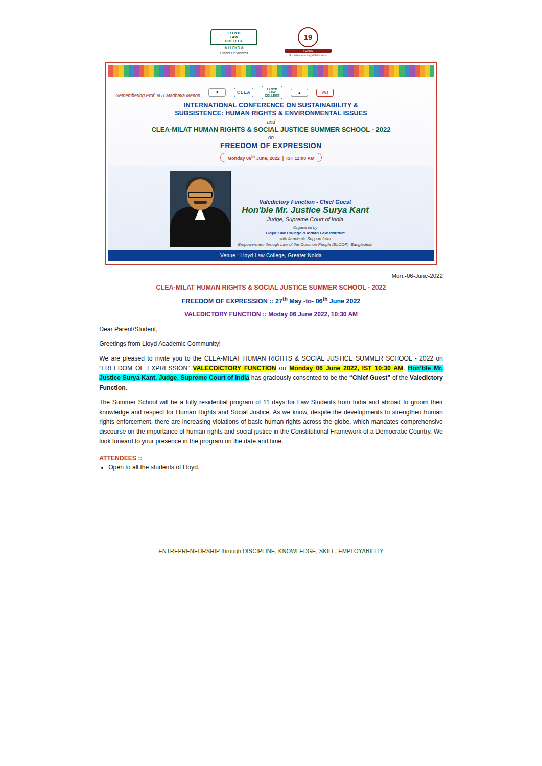LLOYD
LAW
COLLEGE
❄ LLOYD ❄
Ladder Of Success
19
YEARS
Excellence in Legal Education
★ CLEA LLOYD
LAW
COLLEGE ▲ VAJ
Remembering Prof. N R Madhava Menon
INTERNATIONAL CONFERENCE ON SUSTAINABILITY &
SUBSISTENCE: HUMAN RIGHTS & ENVIRONMENTAL ISSUES
and
CLEA-MILAT HUMAN RIGHTS & SOCIAL JUSTICE SUMMER SCHOOL - 2022
on
FREEDOM OF EXPRESSION
Monday 06th June, 2022 | IST 11:00 AM
Valedictory Function - Chief Guest
Hon'ble Mr. Justice Surya Kant
Judge, Supreme Court of India
Organised by
Lloyd Law College & Indian Law Institute
with Academic Support from
Empowerment through Law of the Common People (ELCOP), Bangladesh
Venue : Lloyd Law College, Greater Noida
Mon.-06-June-2022
CLEA-MILAT HUMAN RIGHTS & SOCIAL JUSTICE SUMMER SCHOOL - 2022
FREEDOM OF EXPRESSION :: 27th May -to- 06th June 2022
VALEDICTORY FUNCTION :: Moday 06 June 2022, 10:30 AM
Dear Parent/Student,
Greetings from Lloyd Academic Community!
We are pleased to invite you to the CLEA-MILAT HUMAN RIGHTS & SOCIAL JUSTICE SUMMER SCHOOL - 2022 on “FREEDOM OF EXPRESSION” VALECDICTORY FUNCTION on Monday 06 June 2022, IST 10:30 AM. Hon’ble Mr. Justice Surya Kant, Judge, Supreme Court of India has graciously consented to be the “Chief Guest” of the Valedictory Function.
The Summer School will be a fully residential program of 11 days for Law Students from India and abroad to groom their knowledge and respect for Human Rights and Social Justice. As we know, despite the developments to strengthen human rights enforcement, there are increasing violations of basic human rights across the globe, which mandates comprehensive discourse on the importance of human rights and social justice in the Constitutional Framework of a Democratic Country. We look forward to your presence in the program on the date and time.
ATTENDEES ::
Open to all the students of Lloyd.
ENTREPRENEURSHIP through DISCIPLINE, KNOWLEDGE, SKILL, EMPLOYABILITY